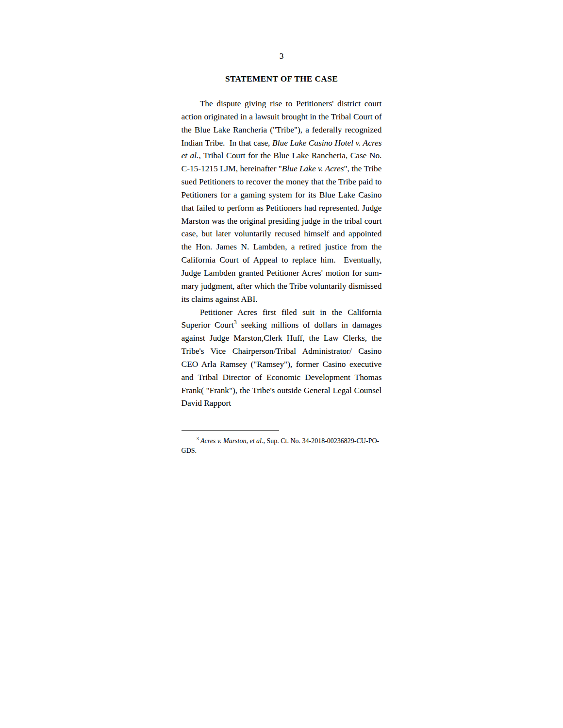3
STATEMENT OF THE CASE
The dispute giving rise to Petitioners' district court action originated in a lawsuit brought in the Tribal Court of the Blue Lake Rancheria ("Tribe"), a federally recognized Indian Tribe. In that case, Blue Lake Casino Hotel v. Acres et al., Tribal Court for the Blue Lake Rancheria, Case No. C-15-1215 LJM, hereinafter "Blue Lake v. Acres", the Tribe sued Petitioners to recover the money that the Tribe paid to Petitioners for a gaming system for its Blue Lake Casino that failed to perform as Petitioners had represented. Judge Marston was the original presiding judge in the tribal court case, but later voluntarily recused himself and appointed the Hon. James N. Lambden, a retired justice from the California Court of Appeal to replace him. Eventually, Judge Lambden granted Petitioner Acres' motion for summary judgment, after which the Tribe voluntarily dismissed its claims against ABI.
Petitioner Acres first filed suit in the California Superior Court3 seeking millions of dollars in damages against Judge Marston,Clerk Huff, the Law Clerks, the Tribe's Vice Chairperson/Tribal Administrator/ Casino CEO Arla Ramsey ("Ramsey"), former Casino executive and Tribal Director of Economic Development Thomas Frank( "Frank"), the Tribe's outside General Legal Counsel David Rapport
3 Acres v. Marston, et al., Sup. Ct. No. 34-2018-00236829-CU-PO-GDS.